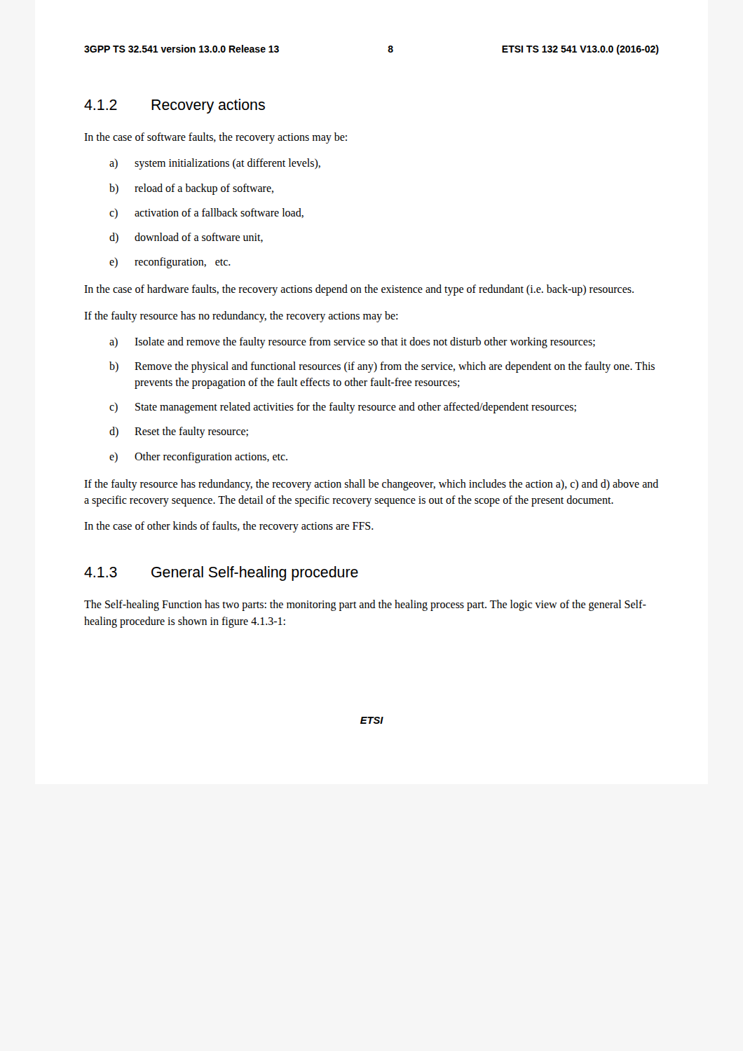3GPP TS 32.541 version 13.0.0 Release 13
8
ETSI TS 132 541 V13.0.0 (2016-02)
4.1.2 Recovery actions
In the case of software faults, the recovery actions may be:
a) system initializations (at different levels),
b) reload of a backup of software,
c) activation of a fallback software load,
d) download of a software unit,
e) reconfiguration, etc.
In the case of hardware faults, the recovery actions depend on the existence and type of redundant (i.e. back-up) resources.
If the faulty resource has no redundancy, the recovery actions may be:
a) Isolate and remove the faulty resource from service so that it does not disturb other working resources;
b) Remove the physical and functional resources (if any) from the service, which are dependent on the faulty one. This prevents the propagation of the fault effects to other fault-free resources;
c) State management related activities for the faulty resource and other affected/dependent resources;
d) Reset the faulty resource;
e) Other reconfiguration actions, etc.
If the faulty resource has redundancy, the recovery action shall be changeover, which includes the action a), c) and d) above and a specific recovery sequence. The detail of the specific recovery sequence is out of the scope of the present document.
In the case of other kinds of faults, the recovery actions are FFS.
4.1.3 General Self-healing procedure
The Self-healing Function has two parts: the monitoring part and the healing process part. The logic view of the general Self-healing procedure is shown in figure 4.1.3-1:
ETSI